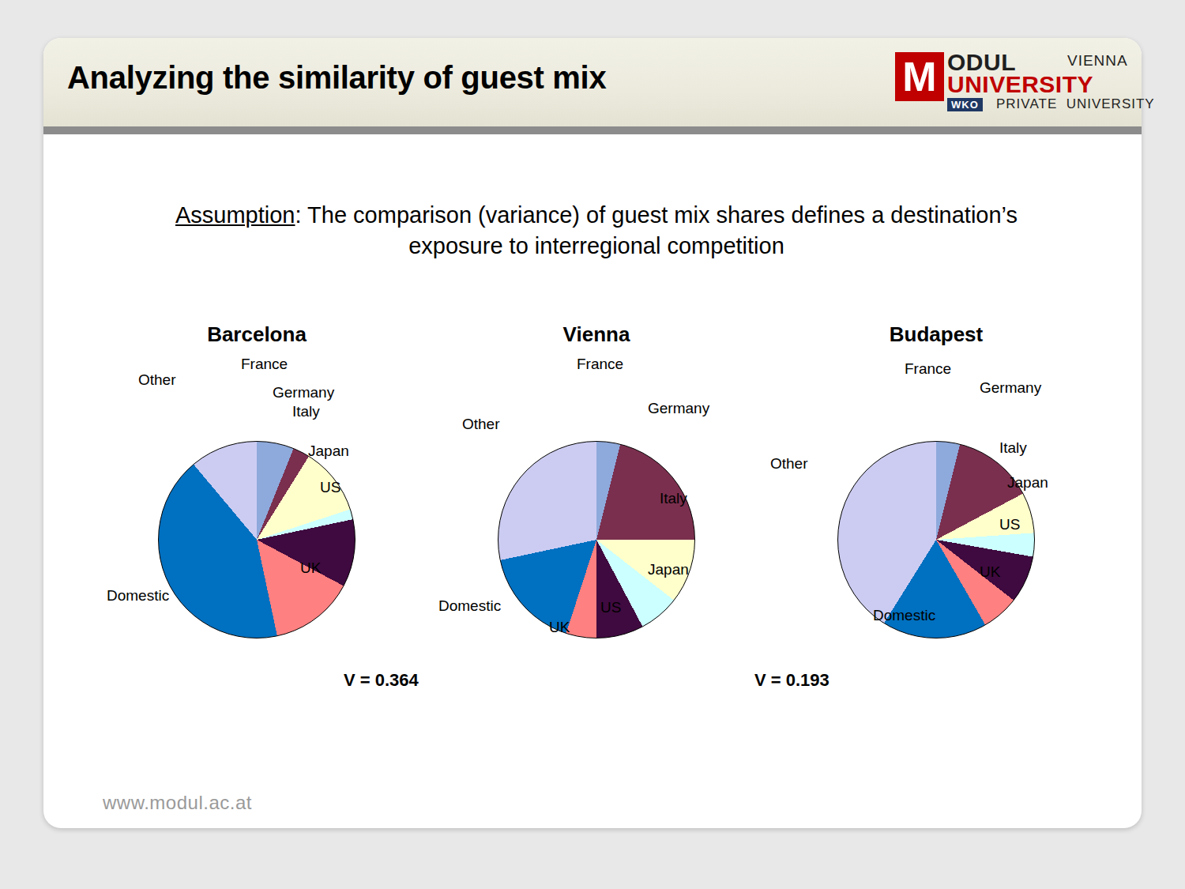Analyzing the similarity of guest mix
M
ODUL
VIENNA
UNIVERSITY
WKO
PRIVATE UNIVERSITY
Assumption: The comparison (variance) of guest mix shares defines a destination’s exposure to interregional competition
Barcelona
France Germany Italy Japan US UK Domestic Other
Vienna
France Germany Italy Japan US UK Domestic Other
Budapest
France Germany Italy Japan US UK Domestic Other
V = 0.364 V = 0.193
www.modul.ac.at